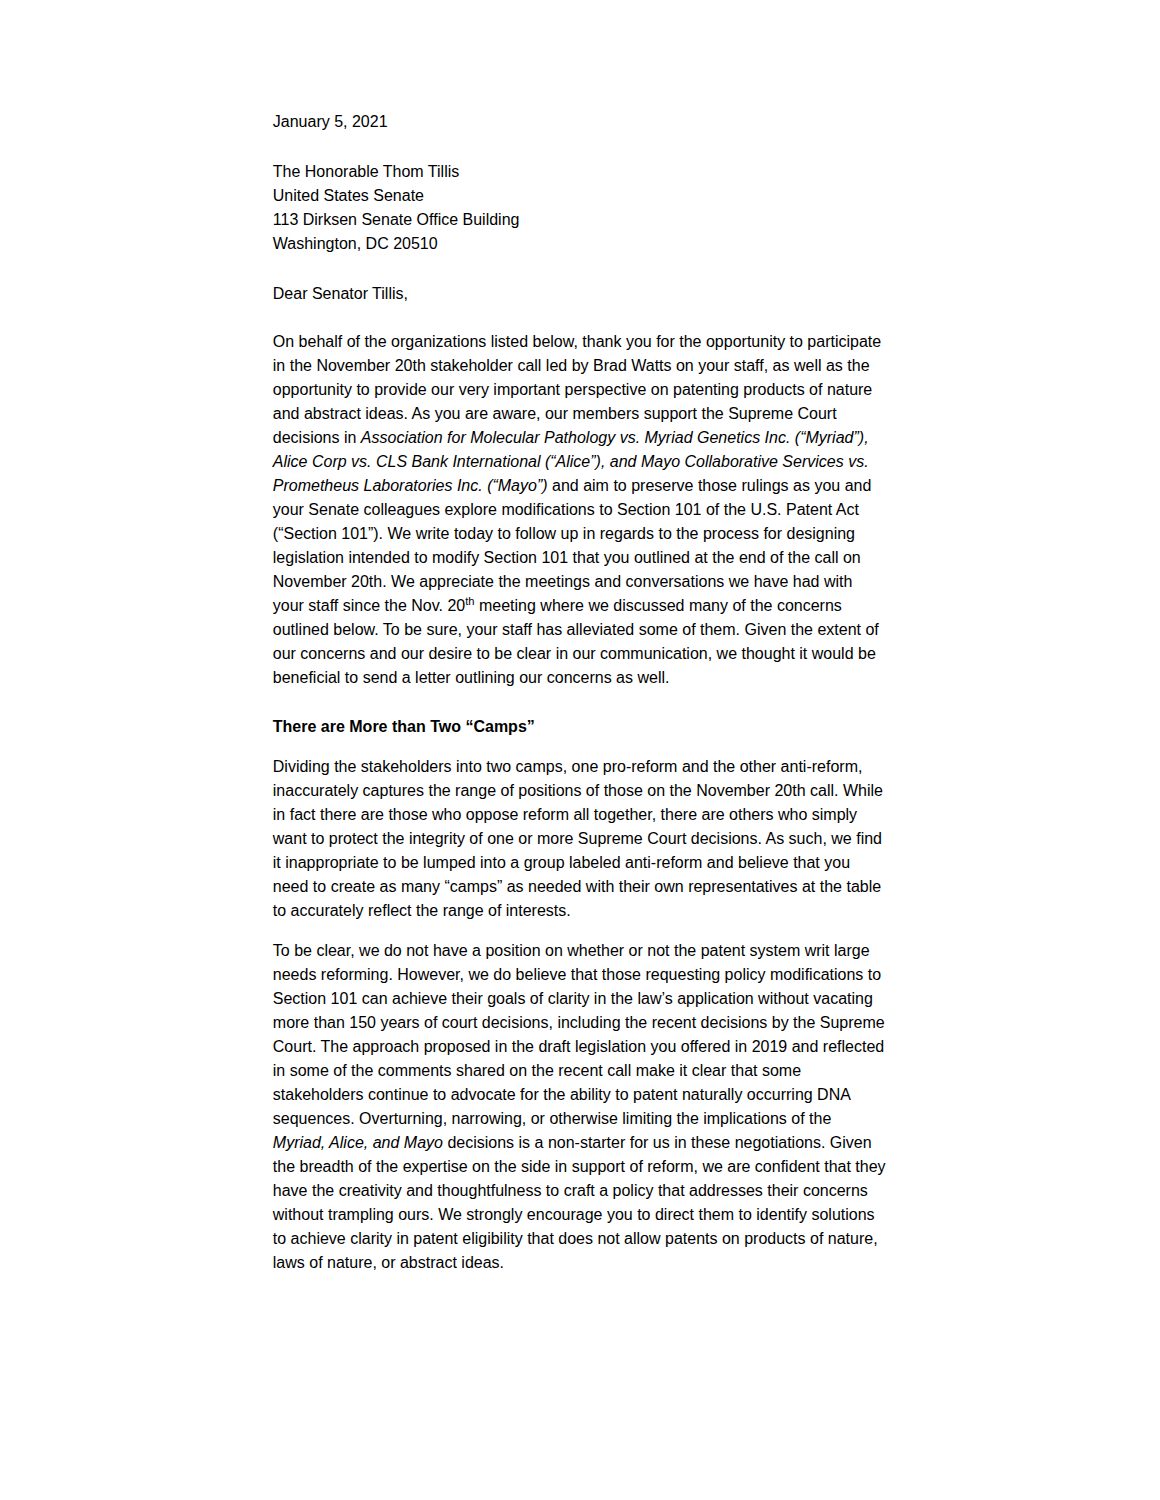January 5, 2021
The Honorable Thom Tillis
United States Senate
113 Dirksen Senate Office Building
Washington, DC 20510
Dear Senator Tillis,
On behalf of the organizations listed below, thank you for the opportunity to participate in the November 20th stakeholder call led by Brad Watts on your staff, as well as the opportunity to provide our very important perspective on patenting products of nature and abstract ideas. As you are aware, our members support the Supreme Court decisions in Association for Molecular Pathology vs. Myriad Genetics Inc. (“Myriad”), Alice Corp vs. CLS Bank International (“Alice”), and Mayo Collaborative Services vs. Prometheus Laboratories Inc. (“Mayo”) and aim to preserve those rulings as you and your Senate colleagues explore modifications to Section 101 of the U.S. Patent Act (“Section 101”). We write today to follow up in regards to the process for designing legislation intended to modify Section 101 that you outlined at the end of the call on November 20th. We appreciate the meetings and conversations we have had with your staff since the Nov. 20th meeting where we discussed many of the concerns outlined below. To be sure, your staff has alleviated some of them. Given the extent of our concerns and our desire to be clear in our communication, we thought it would be beneficial to send a letter outlining our concerns as well.
There are More than Two “Camps”
Dividing the stakeholders into two camps, one pro-reform and the other anti-reform, inaccurately captures the range of positions of those on the November 20th call. While in fact there are those who oppose reform all together, there are others who simply want to protect the integrity of one or more Supreme Court decisions. As such, we find it inappropriate to be lumped into a group labeled anti-reform and believe that you need to create as many “camps” as needed with their own representatives at the table to accurately reflect the range of interests.
To be clear, we do not have a position on whether or not the patent system writ large needs reforming. However, we do believe that those requesting policy modifications to Section 101 can achieve their goals of clarity in the law’s application without vacating more than 150 years of court decisions, including the recent decisions by the Supreme Court. The approach proposed in the draft legislation you offered in 2019 and reflected in some of the comments shared on the recent call make it clear that some stakeholders continue to advocate for the ability to patent naturally occurring DNA sequences. Overturning, narrowing, or otherwise limiting the implications of the Myriad, Alice, and Mayo decisions is a non-starter for us in these negotiations. Given the breadth of the expertise on the side in support of reform, we are confident that they have the creativity and thoughtfulness to craft a policy that addresses their concerns without trampling ours. We strongly encourage you to direct them to identify solutions to achieve clarity in patent eligibility that does not allow patents on products of nature, laws of nature, or abstract ideas.